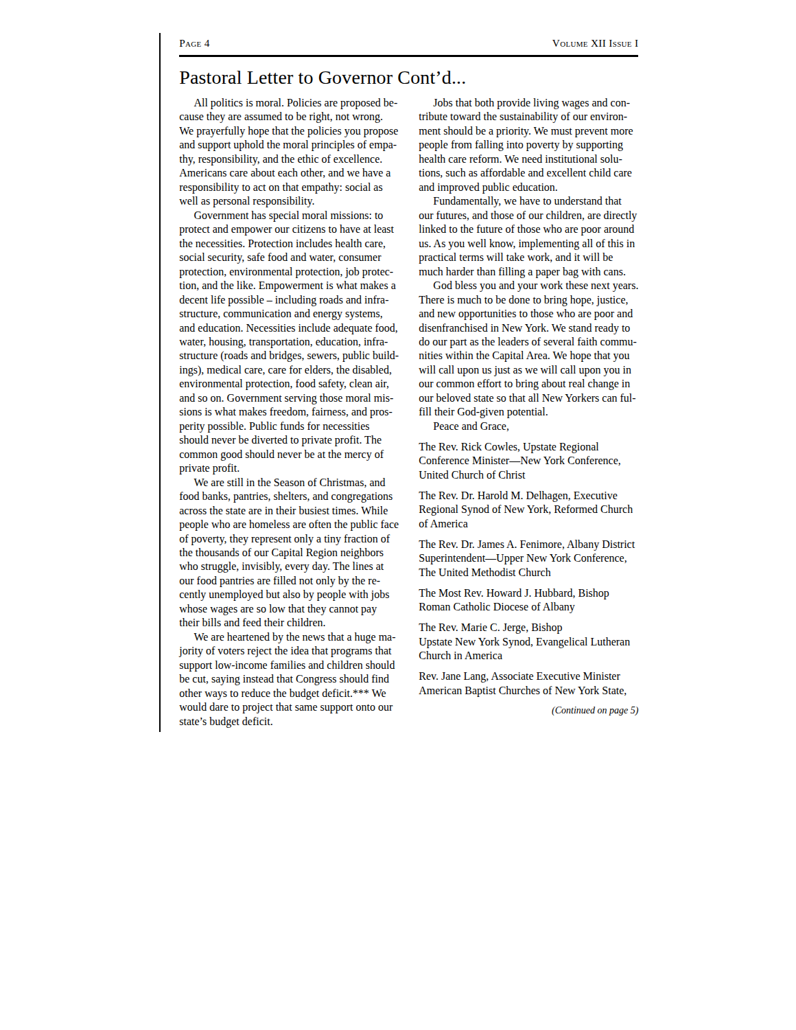Page 4
Volume XII Issue I
Pastoral Letter to Governor Cont’d...
All politics is moral. Policies are proposed because they are assumed to be right, not wrong. We prayerfully hope that the policies you propose and support uphold the moral principles of empathy, responsibility, and the ethic of excellence. Americans care about each other, and we have a responsibility to act on that empathy: social as well as personal responsibility.
Government has special moral missions: to protect and empower our citizens to have at least the necessities. Protection includes health care, social security, safe food and water, consumer protection, environmental protection, job protection, and the like. Empowerment is what makes a decent life possible – including roads and infrastructure, communication and energy systems, and education. Necessities include adequate food, water, housing, transportation, education, infrastructure (roads and bridges, sewers, public buildings), medical care, care for elders, the disabled, environmental protection, food safety, clean air, and so on. Government serving those moral missions is what makes freedom, fairness, and prosperity possible. Public funds for necessities should never be diverted to private profit. The common good should never be at the mercy of private profit.
We are still in the Season of Christmas, and food banks, pantries, shelters, and congregations across the state are in their busiest times. While people who are homeless are often the public face of poverty, they represent only a tiny fraction of the thousands of our Capital Region neighbors who struggle, invisibly, every day. The lines at our food pantries are filled not only by the recently unemployed but also by people with jobs whose wages are so low that they cannot pay their bills and feed their children.
We are heartened by the news that a huge majority of voters reject the idea that programs that support low-income families and children should be cut, saying instead that Congress should find other ways to reduce the budget deficit.*** We would dare to project that same support onto our state’s budget deficit.
Jobs that both provide living wages and contribute toward the sustainability of our environment should be a priority. We must prevent more people from falling into poverty by supporting health care reform. We need institutional solutions, such as affordable and excellent child care and improved public education.
Fundamentally, we have to understand that our futures, and those of our children, are directly linked to the future of those who are poor around us. As you well know, implementing all of this in practical terms will take work, and it will be much harder than filling a paper bag with cans.
God bless you and your work these next years. There is much to be done to bring hope, justice, and new opportunities to those who are poor and disenfranchised in New York. We stand ready to do our part as the leaders of several faith communities within the Capital Area. We hope that you will call upon us just as we will call upon you in our common effort to bring about real change in our beloved state so that all New Yorkers can fulfill their God-given potential.
Peace and Grace,
The Rev. Rick Cowles, Upstate Regional Conference Minister—New York Conference, United Church of Christ
The Rev. Dr. Harold M. Delhagen, Executive Regional Synod of New York, Reformed Church of America
The Rev. Dr. James A. Fenimore, Albany District Superintendent—Upper New York Conference, The United Methodist Church
The Most Rev. Howard J. Hubbard, Bishop Roman Catholic Diocese of Albany
The Rev. Marie C. Jerge, Bishop
Upstate New York Synod, Evangelical Lutheran Church in America
Rev. Jane Lang, Associate Executive Minister American Baptist Churches of New York State,
(Continued on page 5)